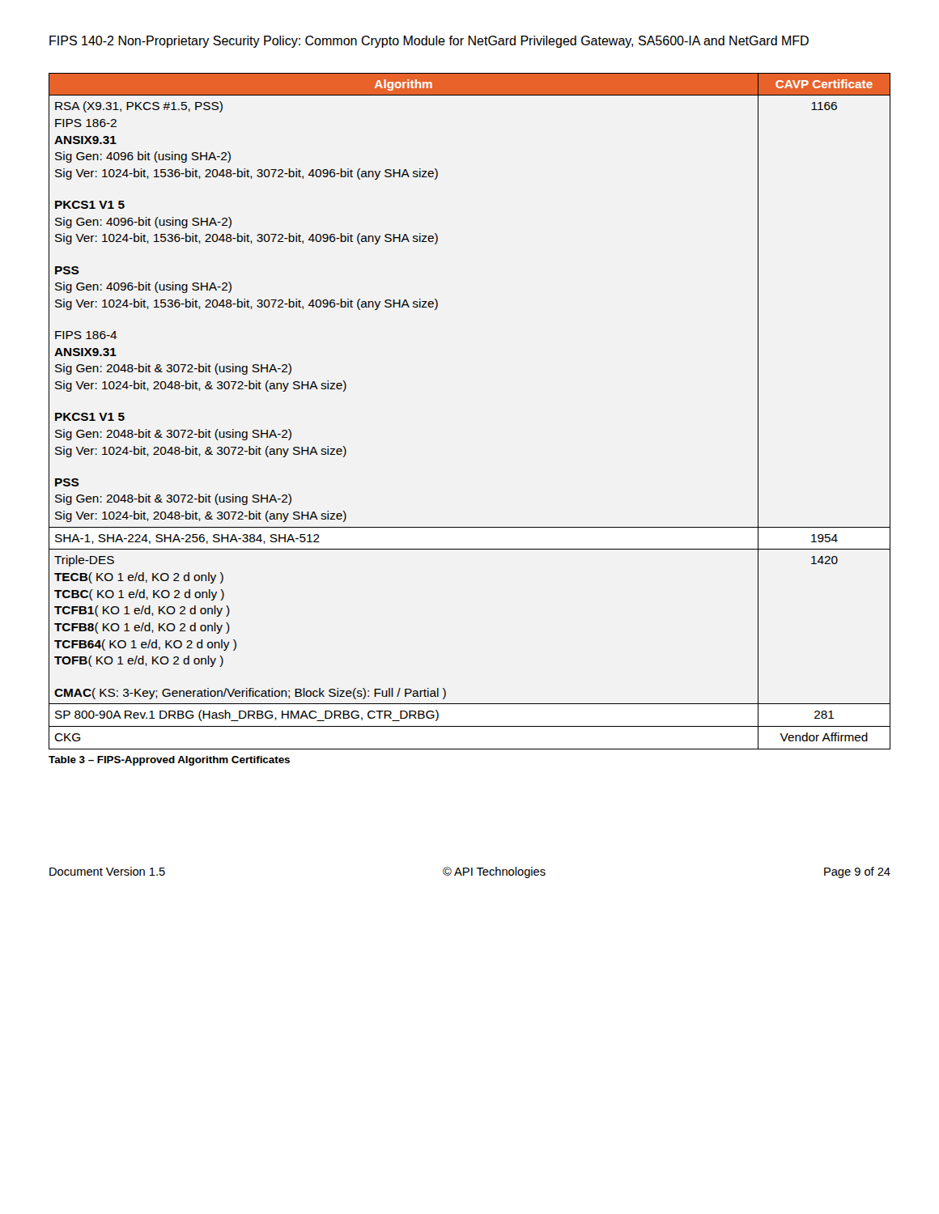FIPS 140-2 Non-Proprietary Security Policy: Common Crypto Module for NetGard Privileged Gateway, SA5600-IA and NetGard MFD
| Algorithm | CAVP Certificate |
| --- | --- |
| RSA (X9.31, PKCS #1.5, PSS) FIPS 186-2 ANSIX9.31 Sig Gen: 4096 bit (using SHA-2) Sig Ver: 1024-bit, 1536-bit, 2048-bit, 3072-bit, 4096-bit (any SHA size) PKCS1 V1 5 Sig Gen: 4096-bit (using SHA-2) Sig Ver: 1024-bit, 1536-bit, 2048-bit, 3072-bit, 4096-bit (any SHA size) PSS Sig Gen: 4096-bit (using SHA-2) Sig Ver: 1024-bit, 1536-bit, 2048-bit, 3072-bit, 4096-bit (any SHA size) FIPS 186-4 ANSIX9.31 Sig Gen: 2048-bit & 3072-bit (using SHA-2) Sig Ver: 1024-bit, 2048-bit, & 3072-bit (any SHA size) PKCS1 V1 5 Sig Gen: 2048-bit & 3072-bit (using SHA-2) Sig Ver: 1024-bit, 2048-bit, & 3072-bit (any SHA size) PSS Sig Gen: 2048-bit & 3072-bit (using SHA-2) Sig Ver: 1024-bit, 2048-bit, & 3072-bit (any SHA size) | 1166 |
| SHA-1, SHA-224, SHA-256, SHA-384, SHA-512 | 1954 |
| Triple-DES TECB ( KO 1 e/d, KO 2 d only ) TCBC ( KO 1 e/d, KO 2 d only ) TCFB1 ( KO 1 e/d, KO 2 d only ) TCFB8 ( KO 1 e/d, KO 2 d only ) TCFB64 ( KO 1 e/d, KO 2 d only ) TOFB ( KO 1 e/d, KO 2 d only ) CMAC ( KS: 3-Key; Generation/Verification; Block Size(s): Full / Partial ) | 1420 |
| SP 800-90A Rev.1 DRBG (Hash_DRBG, HMAC_DRBG, CTR_DRBG) | 281 |
| CKG | Vendor Affirmed |
Table 3 – FIPS-Approved Algorithm Certificates
Document Version 1.5 © API Technologies Page 9 of 24